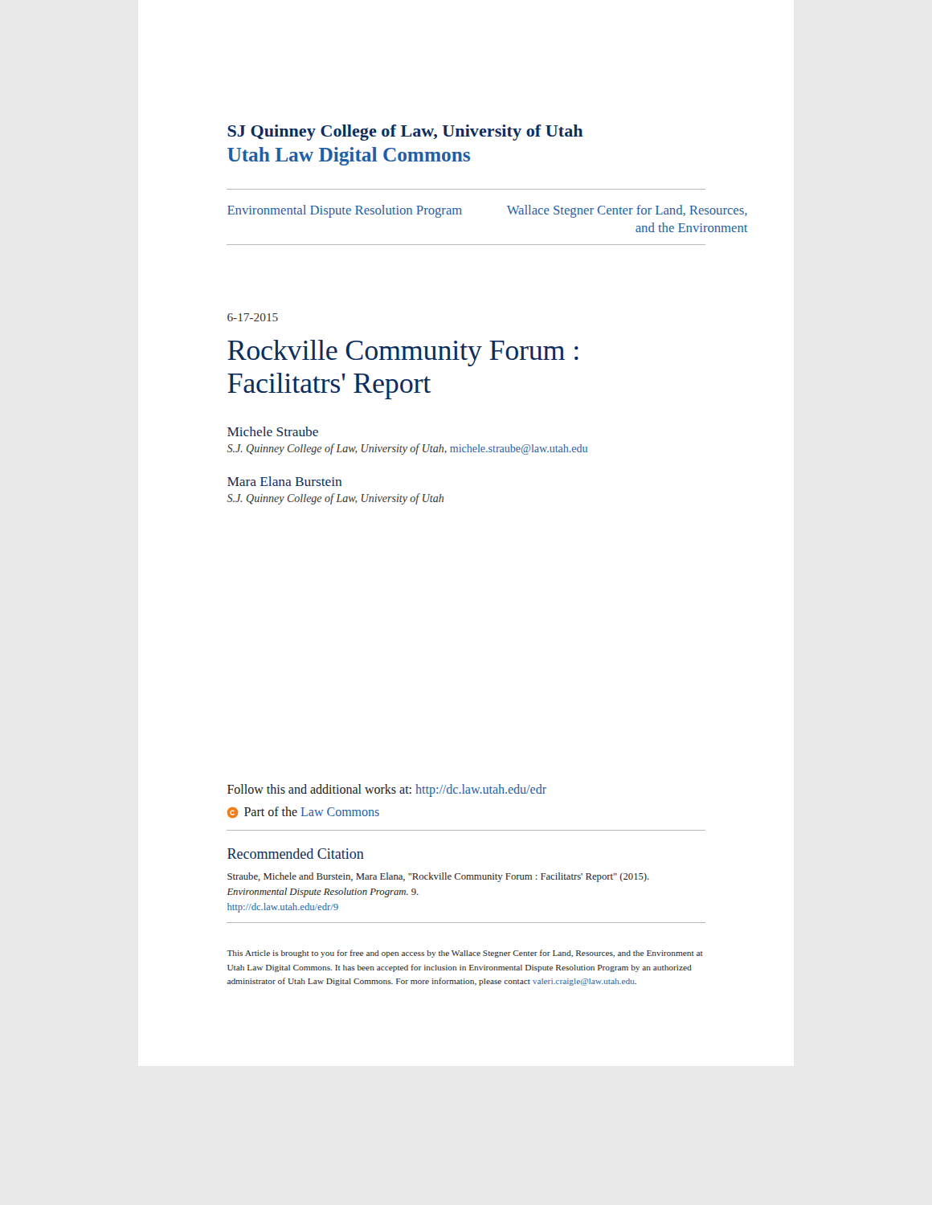SJ Quinney College of Law, University of Utah
Utah Law Digital Commons
Environmental Dispute Resolution Program
Wallace Stegner Center for Land, Resources, and the Environment
6-17-2015
Rockville Community Forum : Facilitatrs' Report
Michele Straube
S.J. Quinney College of Law, University of Utah, michele.straube@law.utah.edu
Mara Elana Burstein
S.J. Quinney College of Law, University of Utah
Follow this and additional works at: http://dc.law.utah.edu/edr
Part of the Law Commons
Recommended Citation
Straube, Michele and Burstein, Mara Elana, "Rockville Community Forum : Facilitatrs' Report" (2015). Environmental Dispute Resolution Program. 9.
http://dc.law.utah.edu/edr/9
This Article is brought to you for free and open access by the Wallace Stegner Center for Land, Resources, and the Environment at Utah Law Digital Commons. It has been accepted for inclusion in Environmental Dispute Resolution Program by an authorized administrator of Utah Law Digital Commons. For more information, please contact valeri.craigle@law.utah.edu.